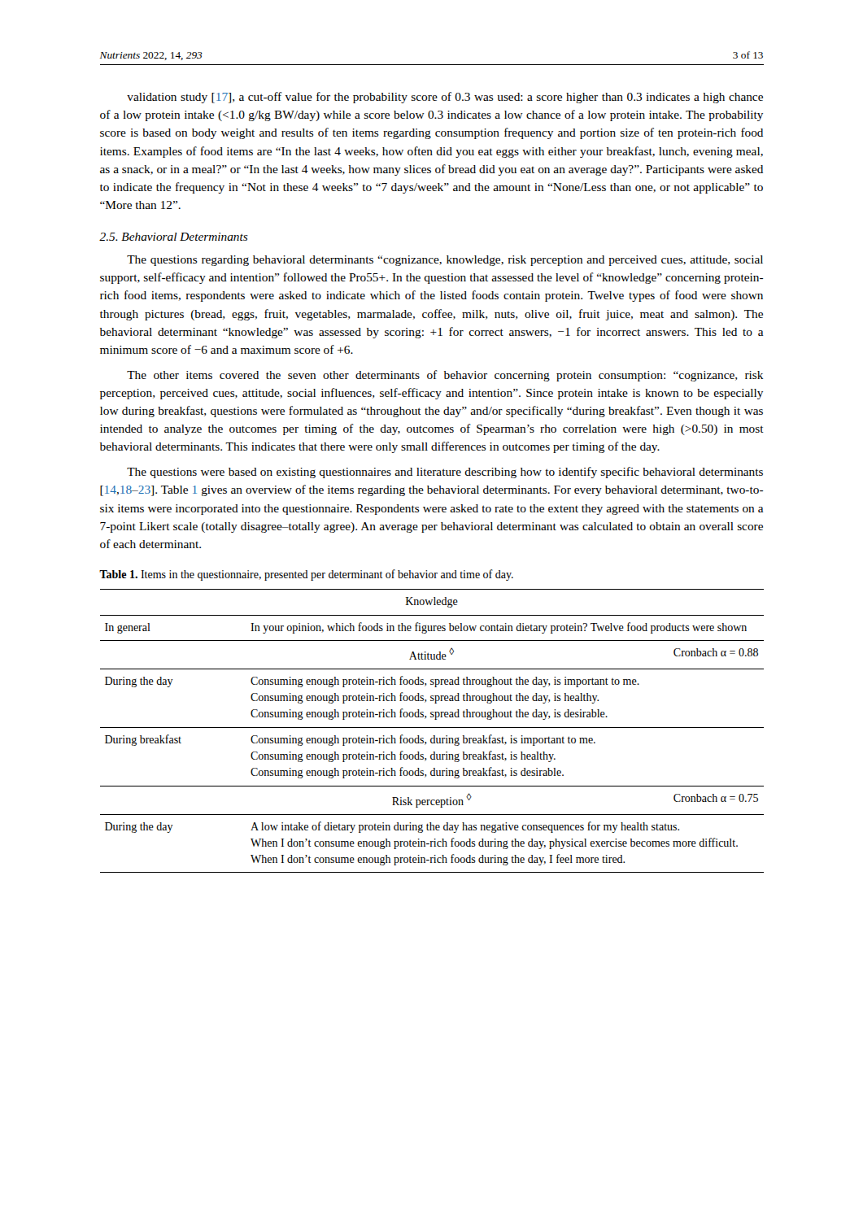Nutrients 2022, 14, 293
3 of 13
validation study [17], a cut-off value for the probability score of 0.3 was used: a score higher than 0.3 indicates a high chance of a low protein intake (<1.0 g/kg BW/day) while a score below 0.3 indicates a low chance of a low protein intake. The probability score is based on body weight and results of ten items regarding consumption frequency and portion size of ten protein-rich food items. Examples of food items are “In the last 4 weeks, how often did you eat eggs with either your breakfast, lunch, evening meal, as a snack, or in a meal?” or “In the last 4 weeks, how many slices of bread did you eat on an average day?”. Participants were asked to indicate the frequency in “Not in these 4 weeks” to “7 days/week” and the amount in “None/Less than one, or not applicable” to “More than 12”.
2.5. Behavioral Determinants
The questions regarding behavioral determinants “cognizance, knowledge, risk perception and perceived cues, attitude, social support, self-efficacy and intention” followed the Pro55+. In the question that assessed the level of “knowledge” concerning protein-rich food items, respondents were asked to indicate which of the listed foods contain protein. Twelve types of food were shown through pictures (bread, eggs, fruit, vegetables, marmalade, coffee, milk, nuts, olive oil, fruit juice, meat and salmon). The behavioral determinant “knowledge” was assessed by scoring: +1 for correct answers, −1 for incorrect answers. This led to a minimum score of −6 and a maximum score of +6.
The other items covered the seven other determinants of behavior concerning protein consumption: “cognizance, risk perception, perceived cues, attitude, social influences, self-efficacy and intention”. Since protein intake is known to be especially low during breakfast, questions were formulated as “throughout the day” and/or specifically “during breakfast”. Even though it was intended to analyze the outcomes per timing of the day, outcomes of Spearman’s rho correlation were high (>0.50) in most behavioral determinants. This indicates that there were only small differences in outcomes per timing of the day.
The questions were based on existing questionnaires and literature describing how to identify specific behavioral determinants [14,18–23]. Table 1 gives an overview of the items regarding the behavioral determinants. For every behavioral determinant, two-to-six items were incorporated into the questionnaire. Respondents were asked to rate to the extent they agreed with the statements on a 7-point Likert scale (totally disagree–totally agree). An average per behavioral determinant was calculated to obtain an overall score of each determinant.
Table 1. Items in the questionnaire, presented per determinant of behavior and time of day.
| Knowledge |
| In general | In your opinion, which foods in the figures below contain dietary protein? Twelve food products were shown |
| | Attitude ◊ | Cronbach α = 0.88 |
| During the day | Consuming enough protein-rich foods, spread throughout the day, is important to me. Consuming enough protein-rich foods, spread throughout the day, is healthy. Consuming enough protein-rich foods, spread throughout the day, is desirable. |
| During breakfast | Consuming enough protein-rich foods, during breakfast, is important to me. Consuming enough protein-rich foods, during breakfast, is healthy. Consuming enough protein-rich foods, during breakfast, is desirable. |
| | Risk perception ◊ | Cronbach α = 0.75 |
| During the day | A low intake of dietary protein during the day has negative consequences for my health status. When I don’t consume enough protein-rich foods during the day, physical exercise becomes more difficult. When I don’t consume enough protein-rich foods during the day, I feel more tired. |